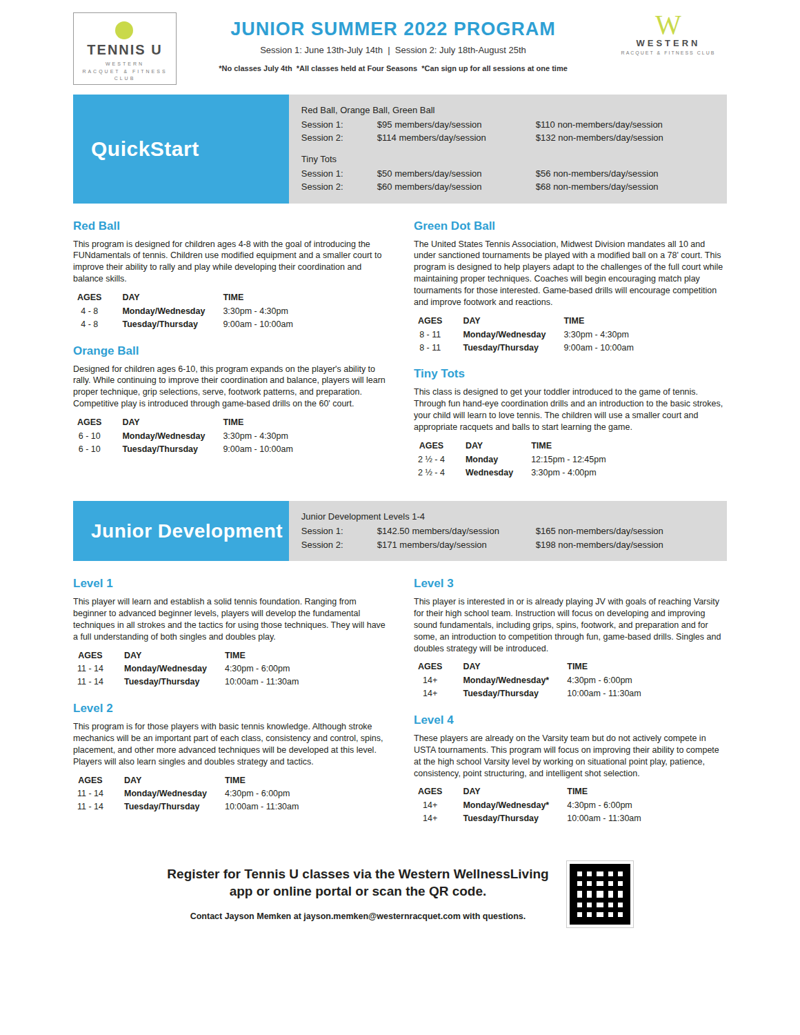TENNIS U
WESTERN
RACQUET & FITNESS CLUB
JUNIOR SUMMER 2022 PROGRAM
Session 1: June 13th-July 14th | Session 2: July 18th-August 25th
*No classes July 4th *All classes held at Four Seasons *Can sign up for all sessions at one time
W
WESTERN
RACQUET & FITNESS CLUB
QuickStart
Red Ball, Orange Ball, Green Ball
| Session 1: | $95 members/day/session | $110 non-members/day/session |
| Session 2: | $114 members/day/session | $132 non-members/day/session |
Tiny Tots
| Session 1: | $50 members/day/session | $56 non-members/day/session |
| Session 2: | $60 members/day/session | $68 non-members/day/session |
Red Ball
This program is designed for children ages 4-8 with the goal of introducing the FUNdamentals of tennis. Children use modified equipment and a smaller court to improve their ability to rally and play while developing their coordination and balance skills.
| AGES | DAY | TIME |
| --- | --- | --- |
| 4 - 8 | Monday/Wednesday | 3:30pm - 4:30pm |
| 4 - 8 | Tuesday/Thursday | 9:00am - 10:00am |
Orange Ball
Designed for children ages 6-10, this program expands on the player's ability to rally. While continuing to improve their coordination and balance, players will learn proper technique, grip selections, serve, footwork patterns, and preparation. Competitive play is introduced through game-based drills on the 60' court.
| AGES | DAY | TIME |
| --- | --- | --- |
| 6 - 10 | Monday/Wednesday | 3:30pm - 4:30pm |
| 6 - 10 | Tuesday/Thursday | 9:00am - 10:00am |
Green Dot Ball
The United States Tennis Association, Midwest Division mandates all 10 and under sanctioned tournaments be played with a modified ball on a 78' court. This program is designed to help players adapt to the challenges of the full court while maintaining proper techniques. Coaches will begin encouraging match play tournaments for those interested. Game-based drills will encourage competition and improve footwork and reactions.
| AGES | DAY | TIME |
| --- | --- | --- |
| 8 - 11 | Monday/Wednesday | 3:30pm - 4:30pm |
| 8 - 11 | Tuesday/Thursday | 9:00am - 10:00am |
Tiny Tots
This class is designed to get your toddler introduced to the game of tennis. Through fun hand-eye coordination drills and an introduction to the basic strokes, your child will learn to love tennis. The children will use a smaller court and appropriate racquets and balls to start learning the game.
| AGES | DAY | TIME |
| --- | --- | --- |
| 2 ½ - 4 | Monday | 12:15pm - 12:45pm |
| 2 ½ - 4 | Wednesday | 3:30pm - 4:00pm |
Junior Development
Junior Development Levels 1-4
| Session 1: | $142.50 members/day/session | $165 non-members/day/session |
| Session 2: | $171 members/day/session | $198 non-members/day/session |
Level 1
This player will learn and establish a solid tennis foundation. Ranging from beginner to advanced beginner levels, players will develop the fundamental techniques in all strokes and the tactics for using those techniques. They will have a full understanding of both singles and doubles play.
| AGES | DAY | TIME |
| --- | --- | --- |
| 11 - 14 | Monday/Wednesday | 4:30pm - 6:00pm |
| 11 - 14 | Tuesday/Thursday | 10:00am - 11:30am |
Level 2
This program is for those players with basic tennis knowledge. Although stroke mechanics will be an important part of each class, consistency and control, spins, placement, and other more advanced techniques will be developed at this level. Players will also learn singles and doubles strategy and tactics.
| AGES | DAY | TIME |
| --- | --- | --- |
| 11 - 14 | Monday/Wednesday | 4:30pm - 6:00pm |
| 11 - 14 | Tuesday/Thursday | 10:00am - 11:30am |
Level 3
This player is interested in or is already playing JV with goals of reaching Varsity for their high school team. Instruction will focus on developing and improving sound fundamentals, including grips, spins, footwork, and preparation and for some, an introduction to competition through fun, game-based drills. Singles and doubles strategy will be introduced.
| AGES | DAY | TIME |
| --- | --- | --- |
| 14+ | Monday/Wednesday* | 4:30pm - 6:00pm |
| 14+ | Tuesday/Thursday | 10:00am - 11:30am |
Level 4
These players are already on the Varsity team but do not actively compete in USTA tournaments. This program will focus on improving their ability to compete at the high school Varsity level by working on situational point play, patience, consistency, point structuring, and intelligent shot selection.
| AGES | DAY | TIME |
| --- | --- | --- |
| 14+ | Monday/Wednesday* | 4:30pm - 6:00pm |
| 14+ | Tuesday/Thursday | 10:00am - 11:30am |
Register for Tennis U classes via the Western WellnessLiving
app or online portal or scan the QR code.
Contact Jayson Memken at jayson.memken@westernracquet.com with questions.